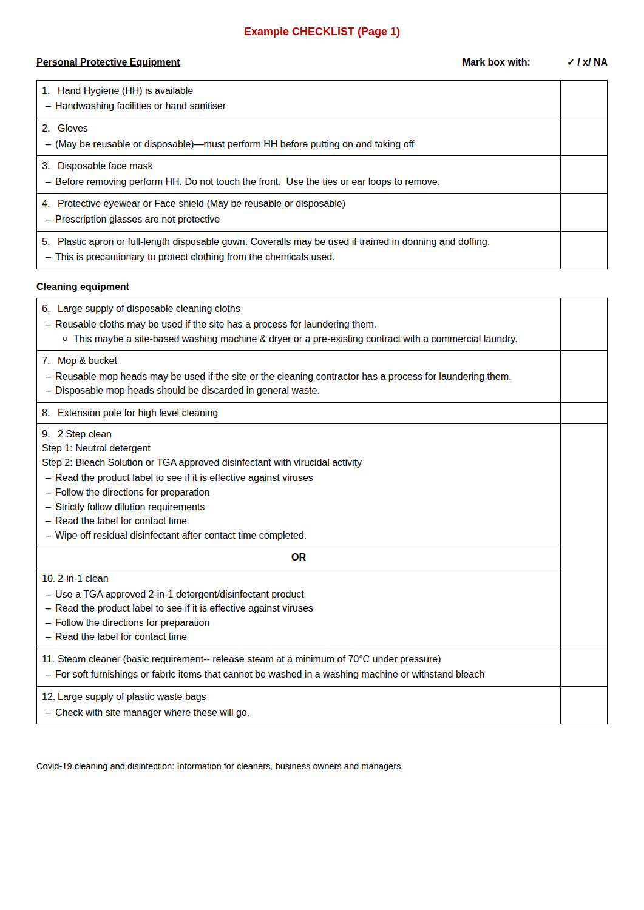Example CHECKLIST (Page 1)
Personal Protective Equipment Mark box with:✓ / x/ NA
| 1. Hand Hygiene (HH) is available Handwashing facilities or hand sanitiser | |
| 2. Gloves (May be reusable or disposable)—must perform HH before putting on and taking off | |
| 3. Disposable face mask Before removing perform HH. Do not touch the front. Use the ties or ear loops to remove. | |
| 4. Protective eyewear or Face shield (May be reusable or disposable) Prescription glasses are not protective | |
| 5. Plastic apron or full-length disposable gown. Coveralls may be used if trained in donning and doffing. This is precautionary to protect clothing from the chemicals used. | |
Cleaning equipment
| 6. Large supply of disposable cleaning cloths Reusable cloths may be used if the site has a process for laundering them. This maybe a site-based washing machine & dryer or a pre-existing contract with a commercial laundry. | |
| 7. Mop & bucket Reusable mop heads may be used if the site or the cleaning contractor has a process for laundering them. Disposable mop heads should be discarded in general waste. | |
| 8. Extension pole for high level cleaning | |
| 9. 2 Step clean Step 1: Neutral detergent Step 2: Bleach Solution or TGA approved disinfectant with virucidal activity Read the product label to see if it is effective against viruses Follow the directions for preparation Strictly follow dilution requirements Read the label for contact time Wipe off residual disinfectant after contact time completed. | |
| OR |
| 10. 2-in-1 clean Use a TGA approved 2-in-1 detergent/disinfectant product Read the product label to see if it is effective against viruses Follow the directions for preparation Read the label for contact time |
| 11. Steam cleaner (basic requirement-- release steam at a minimum of 70°C under pressure) For soft furnishings or fabric items that cannot be washed in a washing machine or withstand bleach | |
| 12. Large supply of plastic waste bags Check with site manager where these will go. | |
Covid-19 cleaning and disinfection: Information for cleaners, business owners and managers.